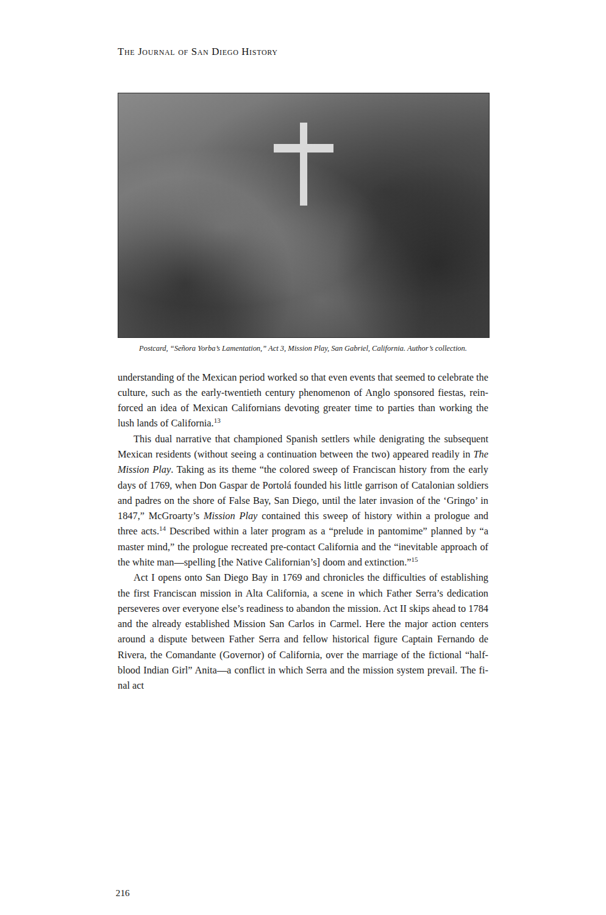The Journal of San Diego History
Postcard, “Señora Yorba’s Lamentation,” Act 3, Mission Play, San Gabriel, California. Author’s collection.
understanding of the Mexican period worked so that even events that seemed to celebrate the culture, such as the early-twentieth century phenomenon of Anglo sponsored fiestas, reinforced an idea of Mexican Californians devoting greater time to parties than working the lush lands of California.13
This dual narrative that championed Spanish settlers while denigrating the subsequent Mexican residents (without seeing a continuation between the two) appeared readily in The Mission Play. Taking as its theme “the colored sweep of Franciscan history from the early days of 1769, when Don Gaspar de Portolá founded his little garrison of Catalonian soldiers and padres on the shore of False Bay, San Diego, until the later invasion of the ‘Gringo’ in 1847,” McGroarty’s Mission Play contained this sweep of history within a prologue and three acts.14 Described within a later program as a “prelude in pantomime” planned by “a master mind,” the prologue recreated pre-contact California and the “inevitable approach of the white man—spelling [the Native Californian’s] doom and extinction.”15
Act I opens onto San Diego Bay in 1769 and chronicles the difficulties of establishing the first Franciscan mission in Alta California, a scene in which Father Serra’s dedication perseveres over everyone else’s readiness to abandon the mission. Act II skips ahead to 1784 and the already established Mission San Carlos in Carmel. Here the major action centers around a dispute between Father Serra and fellow historical figure Captain Fernando de Rivera, the Comandante (Governor) of California, over the marriage of the fictional “half-blood Indian Girl” Anita—a conflict in which Serra and the mission system prevail. The final act
216